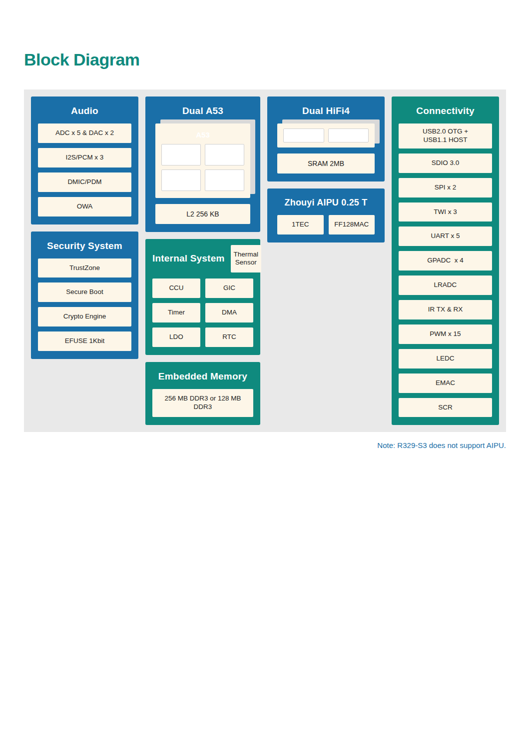Block Diagram
Audio
ADC x 5 & DAC x 2
I2S/PCM x 3
DMIC/PDM
OWA
Security System
TrustZone
Secure Boot
Crypto Engine
EFUSE 1Kbit
Dual A53
A53
I cache
32KB
D cache
32KB
NEON
SIMD
Thumb-2/
FPU
L2 256 KB
Internal System
Thermal Sensor
CCU
GIC
Timer
DMA
LDO
RTC
Embedded Memory
256 MB DDR3 or 128 MB DDR3
Dual HiFi4
I cache
D cache
SRAM 2MB
Zhouyi AIPU 0.25 T
1TEC
FF128MAC
Connectivity
USB2.0 OTG +
USB1.1 HOST
SDIO 3.0
SPI x 2
TWI x 3
UART x 5
GPADC x 4
LRADC
IR TX & RX
PWM x 15
LEDC
EMAC
SCR
Note: R329-S3 does not support AIPU.